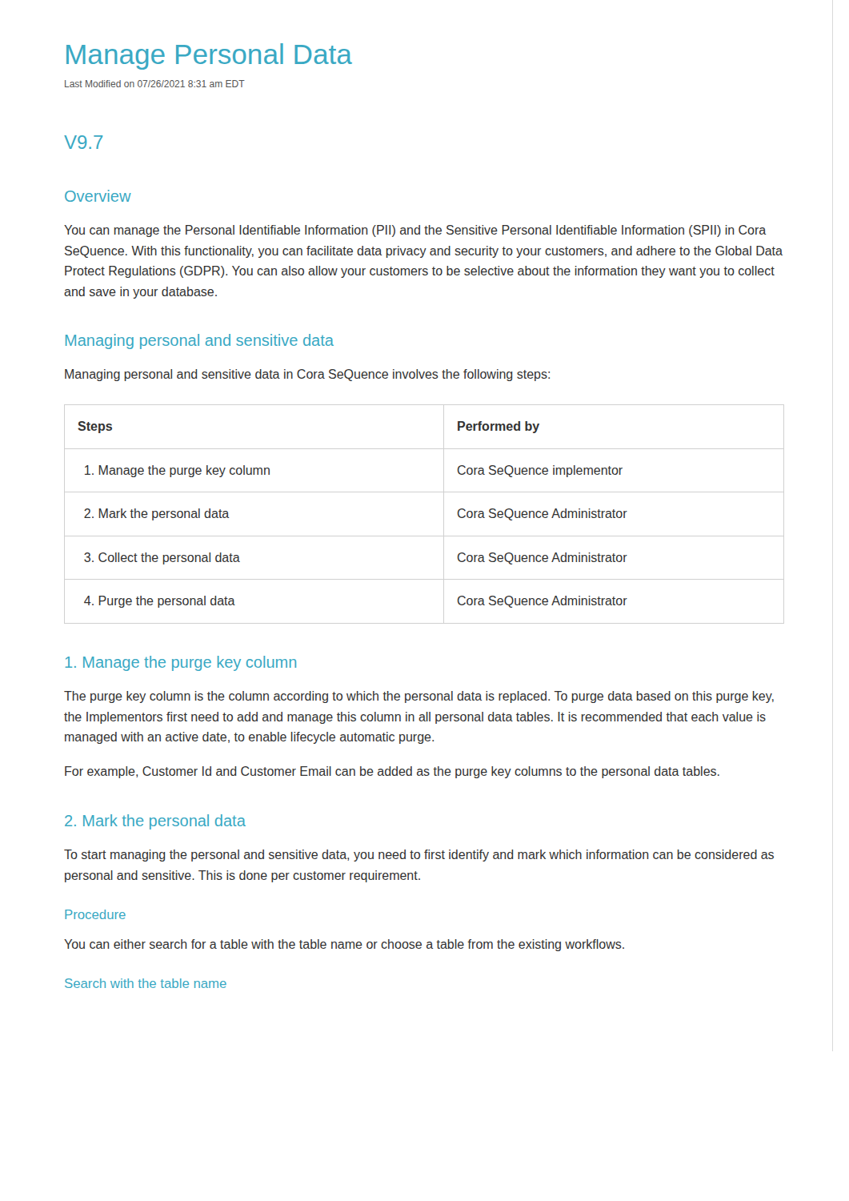Manage Personal Data
Last Modified on 07/26/2021 8:31 am EDT
V9.7
Overview
You can manage the Personal Identifiable Information (PII) and the Sensitive Personal Identifiable Information (SPII) in Cora SeQuence. With this functionality, you can facilitate data privacy and security to your customers, and adhere to the Global Data Protect Regulations (GDPR). You can also allow your customers to be selective about the information they want you to collect and save in your database.
Managing personal and sensitive data
Managing personal and sensitive data in Cora SeQuence involves the following steps:
| Steps | Performed by |
| --- | --- |
| Manage the purge key column | Cora SeQuence implementor |
| Mark the personal data | Cora SeQuence Administrator |
| Collect the personal data | Cora SeQuence Administrator |
| Purge the personal data | Cora SeQuence Administrator |
1. Manage the purge key column
The purge key column is the column according to which the personal data is replaced. To purge data based on this purge key, the Implementors first need to add and manage this column in all personal data tables. It is recommended that each value is managed with an active date, to enable lifecycle automatic purge.
For example, Customer Id and Customer Email can be added as the purge key columns to the personal data tables.
2. Mark the personal data
To start managing the personal and sensitive data, you need to first identify and mark which information can be considered as personal and sensitive. This is done per customer requirement.
Procedure
You can either search for a table with the table name or choose a table from the existing workflows.
Search with the table name